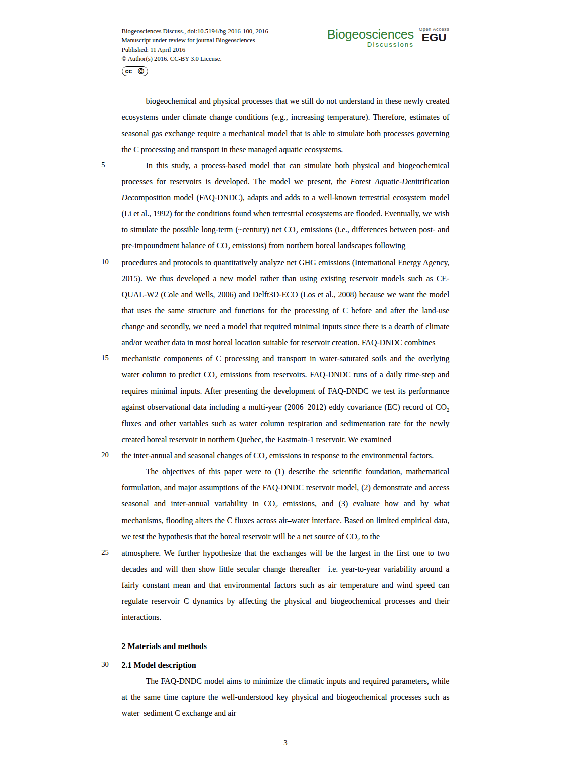Biogeosciences Discuss., doi:10.5194/bg-2016-100, 2016
Manuscript under review for journal Biogeosciences
Published: 11 April 2016
© Author(s) 2016. CC-BY 3.0 License.
ccⒸ
Biogeosciences Discussions
Open Access
EGU
biogeochemical and physical processes that we still do not understand in these newly created ecosystems under climate change conditions (e.g., increasing temperature). Therefore, estimates of seasonal gas exchange require a mechanical model that is able to simulate both processes governing the C processing and transport in these managed aquatic ecosystems.
5
In this study, a process-based model that can simulate both physical and biogeochemical processes for reservoirs is developed. The model we present, the Forest Aquatic-Denitrification Decomposition model (FAQ-DNDC), adapts and adds to a well-known terrestrial ecosystem model (Li et al., 1992) for the conditions found when terrestrial ecosystems are flooded. Eventually, we wish to simulate the possible long-term (~century) net CO2 emissions (i.e., differences between post- and pre-impoundment balance of CO2 emissions) from northern boreal landscapes following
10
procedures and protocols to quantitatively analyze net GHG emissions (International Energy Agency, 2015). We thus developed a new model rather than using existing reservoir models such as CE-QUAL-W2 (Cole and Wells, 2006) and Delft3D-ECO (Los et al., 2008) because we want the model that uses the same structure and functions for the processing of C before and after the land-use change and secondly, we need a model that required minimal inputs since there is a dearth of climate and/or weather data in most boreal location suitable for reservoir creation. FAQ-DNDC combines
15
mechanistic components of C processing and transport in water-saturated soils and the overlying water column to predict CO2 emissions from reservoirs. FAQ-DNDC runs of a daily time-step and requires minimal inputs. After presenting the development of FAQ-DNDC we test its performance against observational data including a multi-year (2006–2012) eddy covariance (EC) record of CO2 fluxes and other variables such as water column respiration and sedimentation rate for the newly created boreal reservoir in northern Quebec, the Eastmain-1 reservoir. We examined
20
the inter-annual and seasonal changes of CO2 emissions in response to the environmental factors.
The objectives of this paper were to (1) describe the scientific foundation, mathematical formulation, and major assumptions of the FAQ-DNDC reservoir model, (2) demonstrate and access seasonal and inter-annual variability in CO2 emissions, and (3) evaluate how and by what mechanisms, flooding alters the C fluxes across air–water interface. Based on limited empirical data, we test the hypothesis that the boreal reservoir will be a net source of CO2 to the
25
atmosphere. We further hypothesize that the exchanges will be the largest in the first one to two decades and will then show little secular change thereafter—i.e. year-to-year variability around a fairly constant mean and that environmental factors such as air temperature and wind speed can regulate reservoir C dynamics by affecting the physical and biogeochemical processes and their interactions.
2 Materials and methods
30
2.1 Model description
The FAQ-DNDC model aims to minimize the climatic inputs and required parameters, while at the same time capture the well-understood key physical and biogeochemical processes such as water–sediment C exchange and air–
3